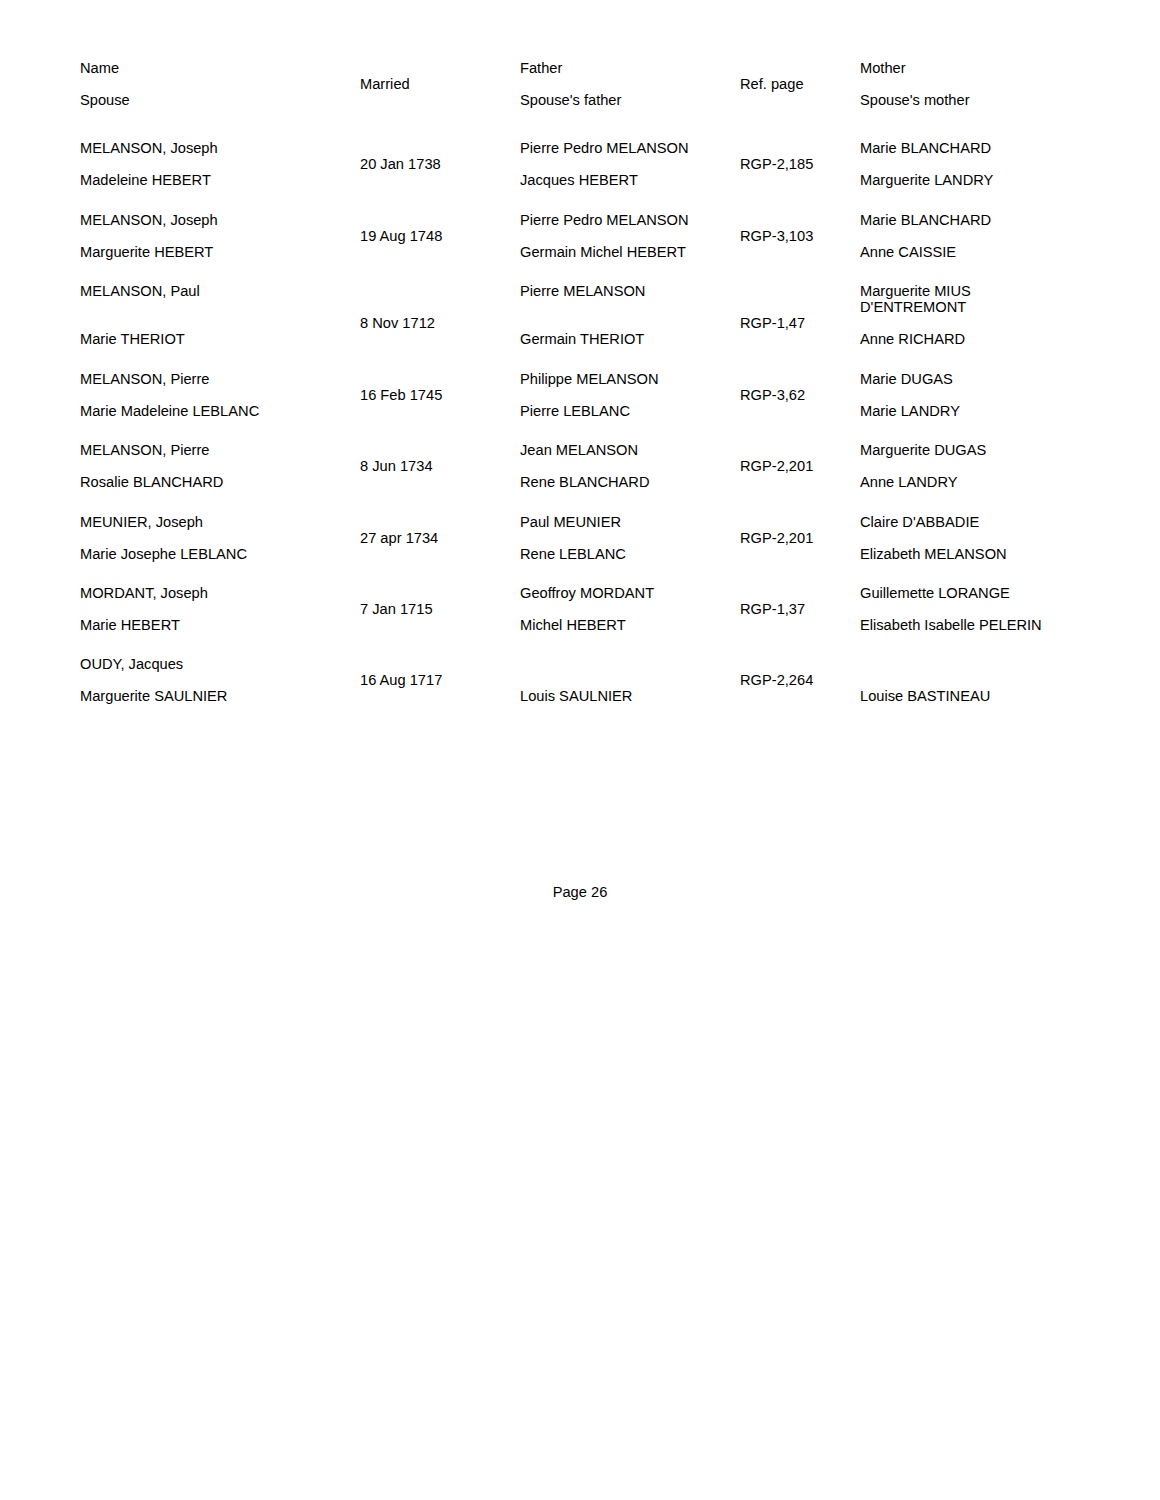| Name | | Father | | Mother |
| | Married | | Ref. page | |
| Spouse | | Spouse's father | | Spouse's mother |
| MELANSON, Joseph | | Pierre Pedro MELANSON | | Marie BLANCHARD |
| | 20 Jan 1738 | | RGP-2,185 | |
| Madeleine HEBERT | | Jacques HEBERT | | Marguerite LANDRY |
| MELANSON, Joseph | | Pierre Pedro MELANSON | | Marie BLANCHARD |
| | 19 Aug 1748 | | RGP-3,103 | |
| Marguerite HEBERT | | Germain Michel HEBERT | | Anne CAISSIE |
| MELANSON, Paul | | Pierre MELANSON | | Marguerite MIUS D'ENTREMONT |
| | 8 Nov 1712 | | RGP-1,47 | |
| Marie THERIOT | | Germain THERIOT | | Anne RICHARD |
| MELANSON, Pierre | | Philippe MELANSON | | Marie DUGAS |
| | 16 Feb 1745 | | RGP-3,62 | |
| Marie Madeleine LEBLANC | | Pierre LEBLANC | | Marie LANDRY |
| MELANSON, Pierre | | Jean MELANSON | | Marguerite DUGAS |
| | 8 Jun 1734 | | RGP-2,201 | |
| Rosalie BLANCHARD | | Rene BLANCHARD | | Anne LANDRY |
| MEUNIER, Joseph | | Paul MEUNIER | | Claire D'ABBADIE |
| | 27 apr 1734 | | RGP-2,201 | |
| Marie Josephe LEBLANC | | Rene LEBLANC | | Elizabeth MELANSON |
| MORDANT, Joseph | | Geoffroy MORDANT | | Guillemette LORANGE |
| | 7 Jan 1715 | | RGP-1,37 | |
| Marie HEBERT | | Michel HEBERT | | Elisabeth Isabelle PELERIN |
| OUDY, Jacques | | | | |
| | 16 Aug 1717 | | RGP-2,264 | |
| Marguerite SAULNIER | | Louis SAULNIER | | Louise BASTINEAU |
Page 26